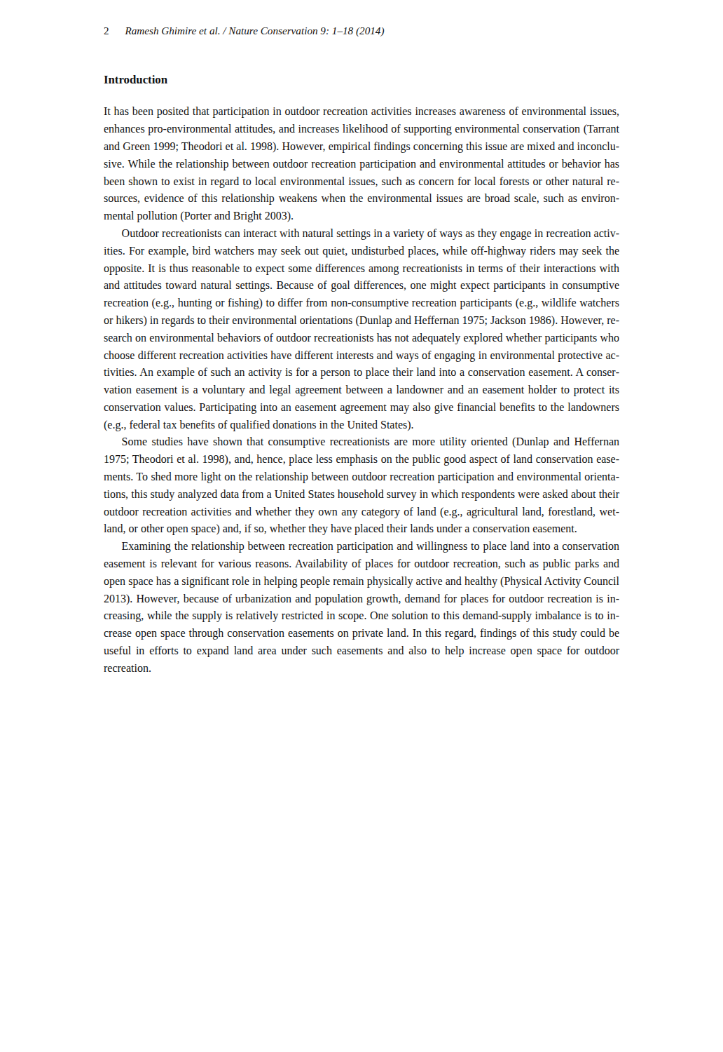2 Ramesh Ghimire et al. / Nature Conservation 9: 1–18 (2014)
Introduction
It has been posited that participation in outdoor recreation activities increases awareness of environmental issues, enhances pro-environmental attitudes, and increases likelihood of supporting environmental conservation (Tarrant and Green 1999; Theodori et al. 1998). However, empirical findings concerning this issue are mixed and inconclusive. While the relationship between outdoor recreation participation and environmental attitudes or behavior has been shown to exist in regard to local environmental issues, such as concern for local forests or other natural resources, evidence of this relationship weakens when the environmental issues are broad scale, such as environmental pollution (Porter and Bright 2003).
Outdoor recreationists can interact with natural settings in a variety of ways as they engage in recreation activities. For example, bird watchers may seek out quiet, undisturbed places, while off-highway riders may seek the opposite. It is thus reasonable to expect some differences among recreationists in terms of their interactions with and attitudes toward natural settings. Because of goal differences, one might expect participants in consumptive recreation (e.g., hunting or fishing) to differ from non-consumptive recreation participants (e.g., wildlife watchers or hikers) in regards to their environmental orientations (Dunlap and Heffernan 1975; Jackson 1986). However, research on environmental behaviors of outdoor recreationists has not adequately explored whether participants who choose different recreation activities have different interests and ways of engaging in environmental protective activities. An example of such an activity is for a person to place their land into a conservation easement. A conservation easement is a voluntary and legal agreement between a landowner and an easement holder to protect its conservation values. Participating into an easement agreement may also give financial benefits to the landowners (e.g., federal tax benefits of qualified donations in the United States).
Some studies have shown that consumptive recreationists are more utility oriented (Dunlap and Heffernan 1975; Theodori et al. 1998), and, hence, place less emphasis on the public good aspect of land conservation easements. To shed more light on the relationship between outdoor recreation participation and environmental orientations, this study analyzed data from a United States household survey in which respondents were asked about their outdoor recreation activities and whether they own any category of land (e.g., agricultural land, forestland, wetland, or other open space) and, if so, whether they have placed their lands under a conservation easement.
Examining the relationship between recreation participation and willingness to place land into a conservation easement is relevant for various reasons. Availability of places for outdoor recreation, such as public parks and open space has a significant role in helping people remain physically active and healthy (Physical Activity Council 2013). However, because of urbanization and population growth, demand for places for outdoor recreation is increasing, while the supply is relatively restricted in scope. One solution to this demand-supply imbalance is to increase open space through conservation easements on private land. In this regard, findings of this study could be useful in efforts to expand land area under such easements and also to help increase open space for outdoor recreation.